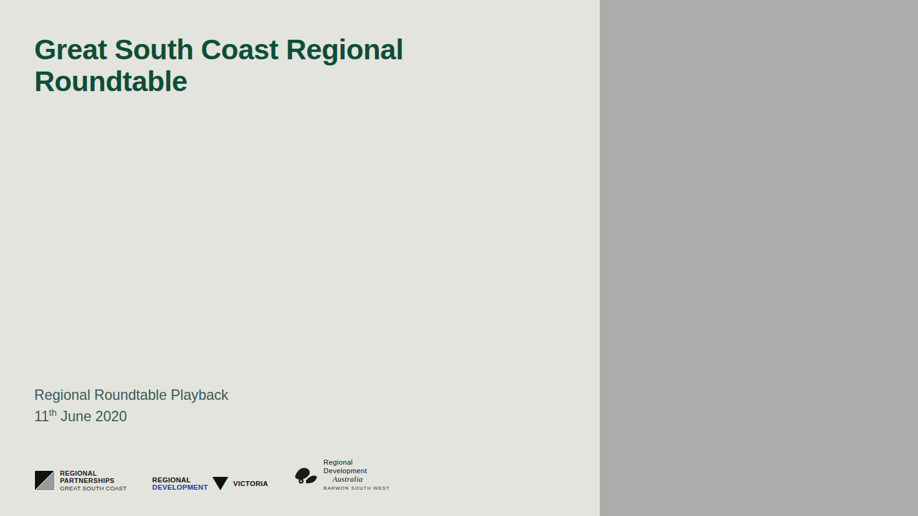Great South Coast Regional Roundtable
Regional Roundtable Playback
11th June 2020
REGIONAL PARTNERSHIPS GREAT SOUTH COAST
REGIONAL
DEVELOPMENT VICTORIA
Regional Development Australia BARWON SOUTH WEST